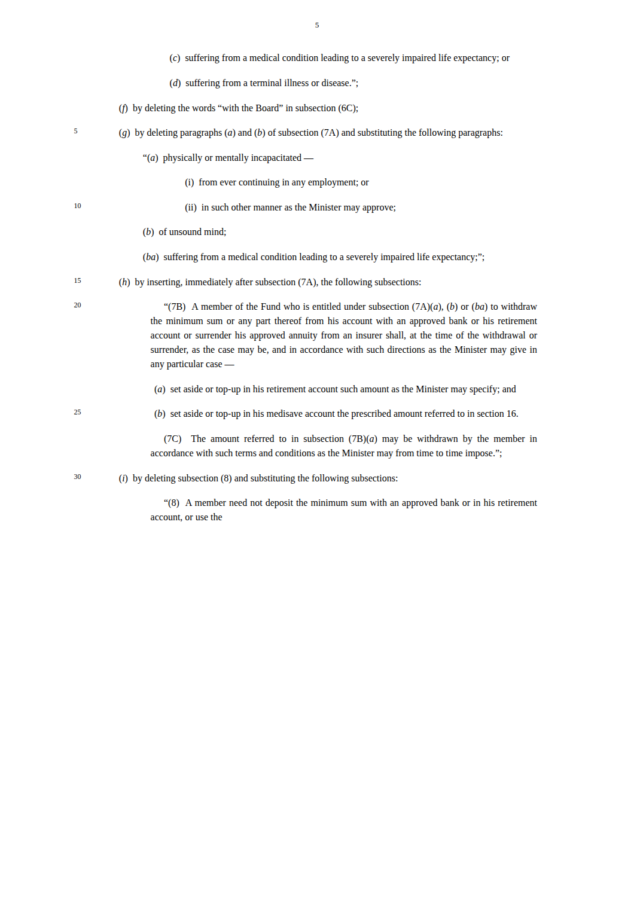5
(c) suffering from a medical condition leading to a severely impaired life expectancy; or
(d) suffering from a terminal illness or disease.”;
(f) by deleting the words “with the Board” in subsection (6C);
5
(g) by deleting paragraphs (a) and (b) of subsection (7A) and substituting the following paragraphs:
“(a) physically or mentally incapacitated —
(i) from ever continuing in any employment; or
10
(ii) in such other manner as the Minister may approve;
(b) of unsound mind;
(ba) suffering from a medical condition leading to a severely impaired life expectancy;”;
15
(h) by inserting, immediately after subsection (7A), the following subsections:
20
“(7B) A member of the Fund who is entitled under subsection (7A)(a), (b) or (ba) to withdraw the minimum sum or any part thereof from his account with an approved bank or his retirement account or surrender his approved annuity from an insurer shall, at the time of the withdrawal or surrender, as the case may be, and in accordance with such directions as the Minister may give in any particular case —
(a) set aside or top-up in his retirement account such amount as the Minister may specify; and
25
(b) set aside or top-up in his medisave account the prescribed amount referred to in section 16.
(7C) The amount referred to in subsection (7B)(a) may be withdrawn by the member in accordance with such terms and conditions as the Minister may from time to time impose.”;
30
(i) by deleting subsection (8) and substituting the following subsections:
“(8) A member need not deposit the minimum sum with an approved bank or in his retirement account, or use the